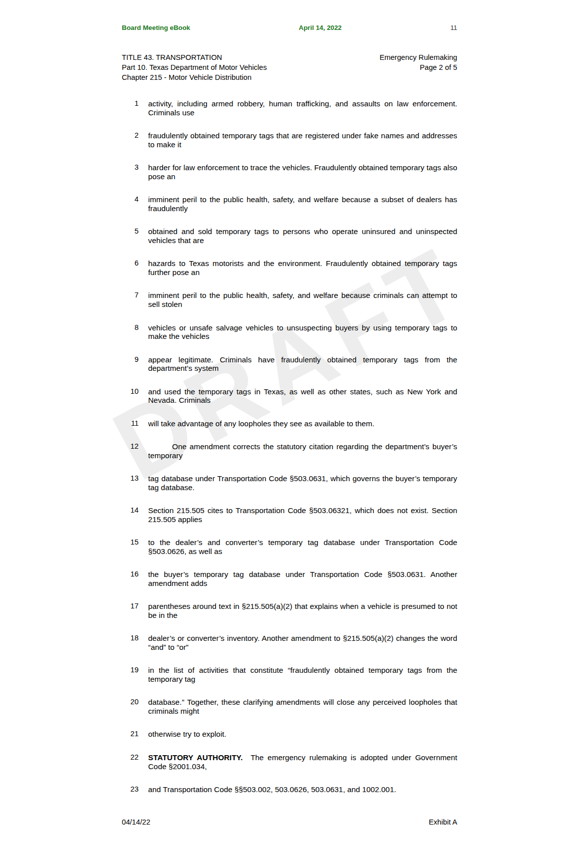Board Meeting eBook
April 14, 2022
11
TITLE 43. TRANSPORTATION
Part 10. Texas Department of Motor Vehicles
Chapter 215 - Motor Vehicle Distribution
Emergency Rulemaking
Page 2 of 5
DRAFT
activity, including armed robbery, human trafficking, and assaults on law enforcement. Criminals use
fraudulently obtained temporary tags that are registered under fake names and addresses to make it
harder for law enforcement to trace the vehicles. Fraudulently obtained temporary tags also pose an
imminent peril to the public health, safety, and welfare because a subset of dealers has fraudulently
obtained and sold temporary tags to persons who operate uninsured and uninspected vehicles that are
hazards to Texas motorists and the environment. Fraudulently obtained temporary tags further pose an
imminent peril to the public health, safety, and welfare because criminals can attempt to sell stolen
vehicles or unsafe salvage vehicles to unsuspecting buyers by using temporary tags to make the vehicles
appear legitimate. Criminals have fraudulently obtained temporary tags from the department’s system
and used the temporary tags in Texas, as well as other states, such as New York and Nevada. Criminals
will take advantage of any loopholes they see as available to them.
One amendment corrects the statutory citation regarding the department’s buyer’s temporary
tag database under Transportation Code §503.0631, which governs the buyer’s temporary tag database.
Section 215.505 cites to Transportation Code §503.06321, which does not exist. Section 215.505 applies
to the dealer’s and converter’s temporary tag database under Transportation Code §503.0626, as well as
the buyer’s temporary tag database under Transportation Code §503.0631. Another amendment adds
parentheses around text in §215.505(a)(2) that explains when a vehicle is presumed to not be in the
dealer’s or converter’s inventory. Another amendment to §215.505(a)(2) changes the word “and” to “or”
in the list of activities that constitute “fraudulently obtained temporary tags from the temporary tag
database.” Together, these clarifying amendments will close any perceived loopholes that criminals might
otherwise try to exploit.
STATUTORY AUTHORITY. The emergency rulemaking is adopted under Government Code §2001.034,
and Transportation Code §§503.002, 503.0626, 503.0631, and 1002.001.
04/14/22
Exhibit A